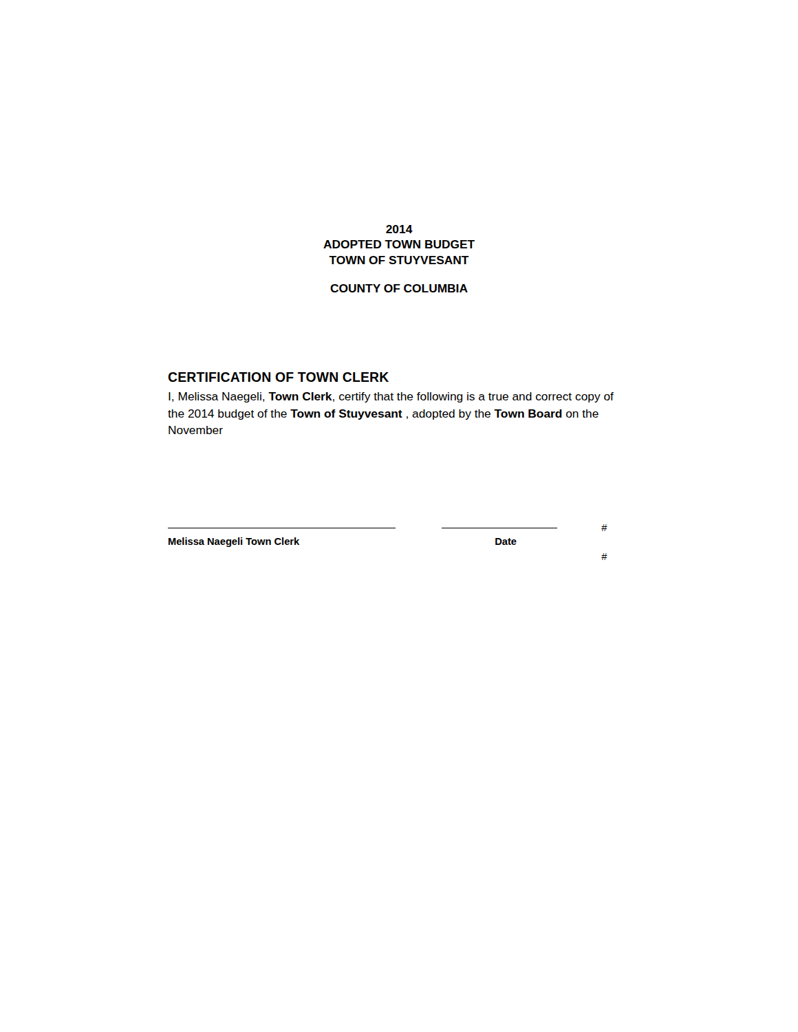2014
ADOPTED TOWN BUDGET
TOWN OF STUYVESANT
COUNTY OF COLUMBIA
CERTIFICATION OF TOWN CLERK
I, Melissa Naegeli, Town Clerk, certify that the following is a true and correct copy of the 2014 budget of the Town of Stuyvesant , adopted by the Town Board on the November
Melissa Naegeli Town Clerk
Date
#
#